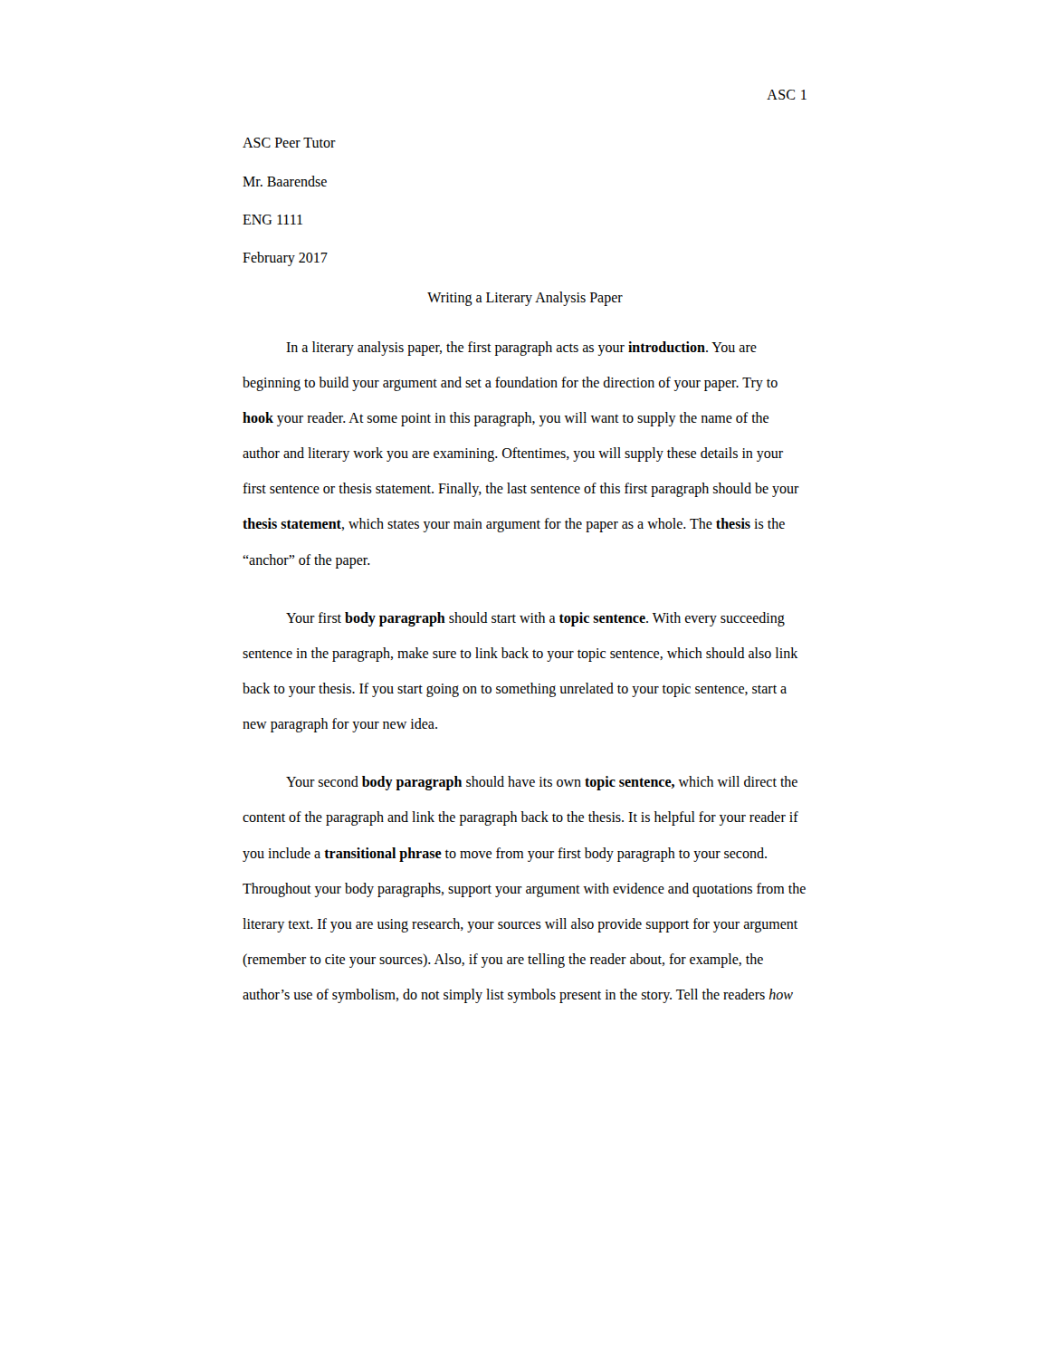ASC 1
ASC Peer Tutor
Mr. Baarendse
ENG 1111
February 2017
Writing a Literary Analysis Paper
In a literary analysis paper, the first paragraph acts as your introduction. You are beginning to build your argument and set a foundation for the direction of your paper. Try to hook your reader. At some point in this paragraph, you will want to supply the name of the author and literary work you are examining. Oftentimes, you will supply these details in your first sentence or thesis statement. Finally, the last sentence of this first paragraph should be your thesis statement, which states your main argument for the paper as a whole. The thesis is the “anchor” of the paper.
Your first body paragraph should start with a topic sentence. With every succeeding sentence in the paragraph, make sure to link back to your topic sentence, which should also link back to your thesis. If you start going on to something unrelated to your topic sentence, start a new paragraph for your new idea.
Your second body paragraph should have its own topic sentence, which will direct the content of the paragraph and link the paragraph back to the thesis. It is helpful for your reader if you include a transitional phrase to move from your first body paragraph to your second. Throughout your body paragraphs, support your argument with evidence and quotations from the literary text. If you are using research, your sources will also provide support for your argument (remember to cite your sources). Also, if you are telling the reader about, for example, the author’s use of symbolism, do not simply list symbols present in the story. Tell the readers how